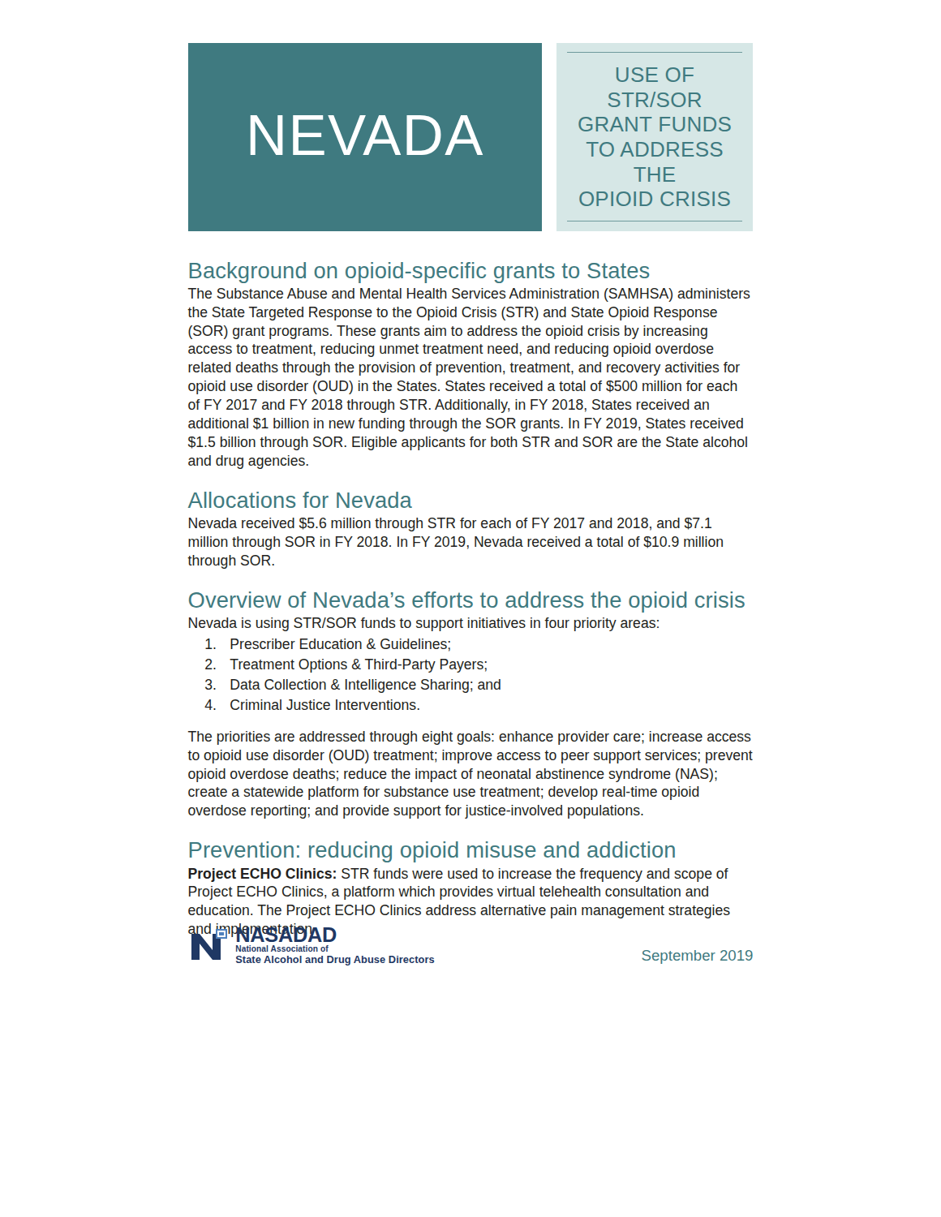NEVADA
USE OF STR/SOR
GRANT FUNDS
TO ADDRESS THE
OPIOID CRISIS
Background on opioid-specific grants to States
The Substance Abuse and Mental Health Services Administration (SAMHSA) administers the State Targeted Response to the Opioid Crisis (STR) and State Opioid Response (SOR) grant programs. These grants aim to address the opioid crisis by increasing access to treatment, reducing unmet treatment need, and reducing opioid overdose related deaths through the provision of prevention, treatment, and recovery activities for opioid use disorder (OUD) in the States. States received a total of $500 million for each of FY 2017 and FY 2018 through STR. Additionally, in FY 2018, States received an additional $1 billion in new funding through the SOR grants. In FY 2019, States received $1.5 billion through SOR. Eligible applicants for both STR and SOR are the State alcohol and drug agencies.
Allocations for Nevada
Nevada received $5.6 million through STR for each of FY 2017 and 2018, and $7.1 million through SOR in FY 2018. In FY 2019, Nevada received a total of $10.9 million through SOR.
Overview of Nevada’s efforts to address the opioid crisis
Nevada is using STR/SOR funds to support initiatives in four priority areas:
Prescriber Education & Guidelines;
Treatment Options & Third-Party Payers;
Data Collection & Intelligence Sharing; and
Criminal Justice Interventions.
The priorities are addressed through eight goals: enhance provider care; increase access to opioid use disorder (OUD) treatment; improve access to peer support services; prevent opioid overdose deaths; reduce the impact of neonatal abstinence syndrome (NAS); create a statewide platform for substance use treatment; develop real-time opioid overdose reporting; and provide support for justice-involved populations.
Prevention: reducing opioid misuse and addiction
Project ECHO Clinics: STR funds were used to increase the frequency and scope of Project ECHO Clinics, a platform which provides virtual telehealth consultation and education. The Project ECHO Clinics address alternative pain management strategies and implementation
NASADAD
National Association of
State Alcohol and Drug Abuse Directors
September 2019